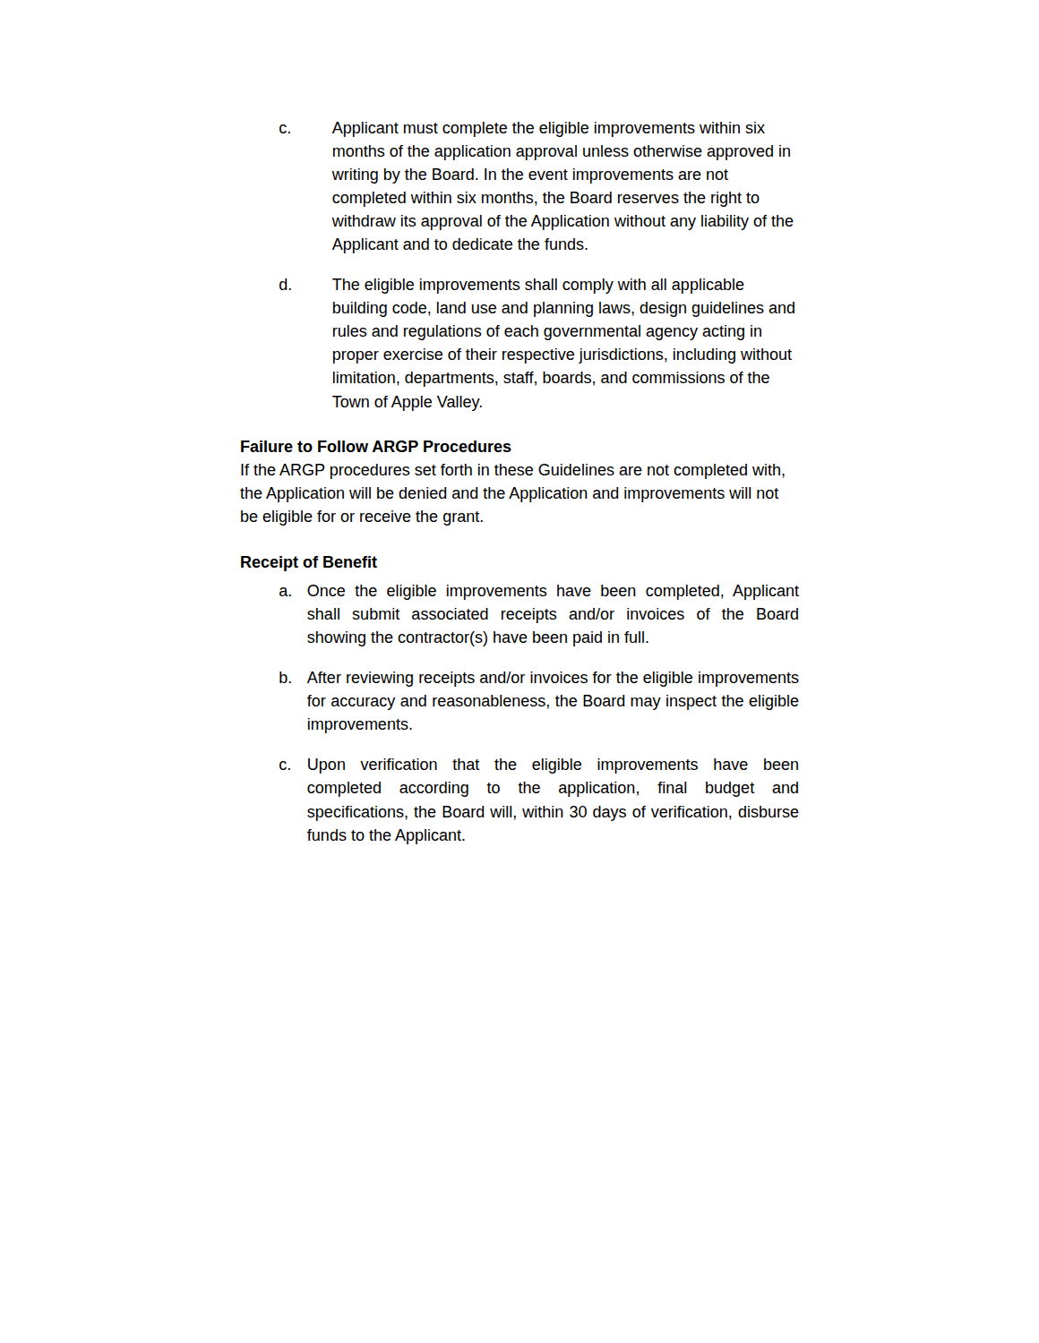c.
Applicant must complete the eligible improvements within six months of the application approval unless otherwise approved in writing by the Board. In the event improvements are not completed within six months, the Board reserves the right to withdraw its approval of the Application without any liability of the Applicant and to dedicate the funds.
d.
The eligible improvements shall comply with all applicable building code, land use and planning laws, design guidelines and rules and regulations of each governmental agency acting in proper exercise of their respective jurisdictions, including without limitation, departments, staff, boards, and commissions of the Town of Apple Valley.
Failure to Follow ARGP Procedures
If the ARGP procedures set forth in these Guidelines are not completed with, the Application will be denied and the Application and improvements will not be eligible for or receive the grant.
Receipt of Benefit
a.
Once the eligible improvements have been completed, Applicant shall submit associated receipts and/or invoices of the Board showing the contractor(s) have been paid in full.
b.
After reviewing receipts and/or invoices for the eligible improvements for accuracy and reasonableness, the Board may inspect the eligible improvements.
c.
Upon verification that the eligible improvements have been completed according to the application, final budget and specifications, the Board will, within 30 days of verification, disburse funds to the Applicant.